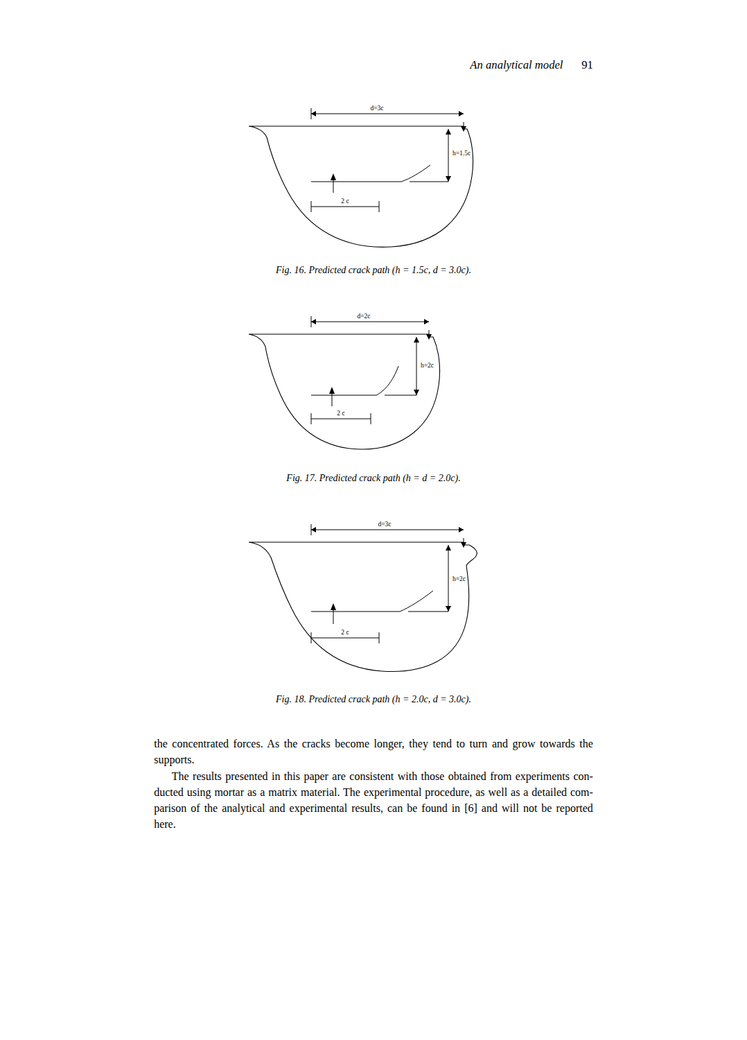An analytical model 91
d=3c h=1.5c 2 c
Fig. 16. Predicted crack path (h = 1.5c, d = 3.0c).
d=2c h=2c 2 c
Fig. 17. Predicted crack path (h = d = 2.0c).
d=3c h=2c 2 c
Fig. 18. Predicted crack path (h = 2.0c, d = 3.0c).
the concentrated forces. As the cracks become longer, they tend to turn and grow towards the supports.
The results presented in this paper are consistent with those obtained from experiments conducted using mortar as a matrix material. The experimental procedure, as well as a detailed comparison of the analytical and experimental results, can be found in [6] and will not be reported here.